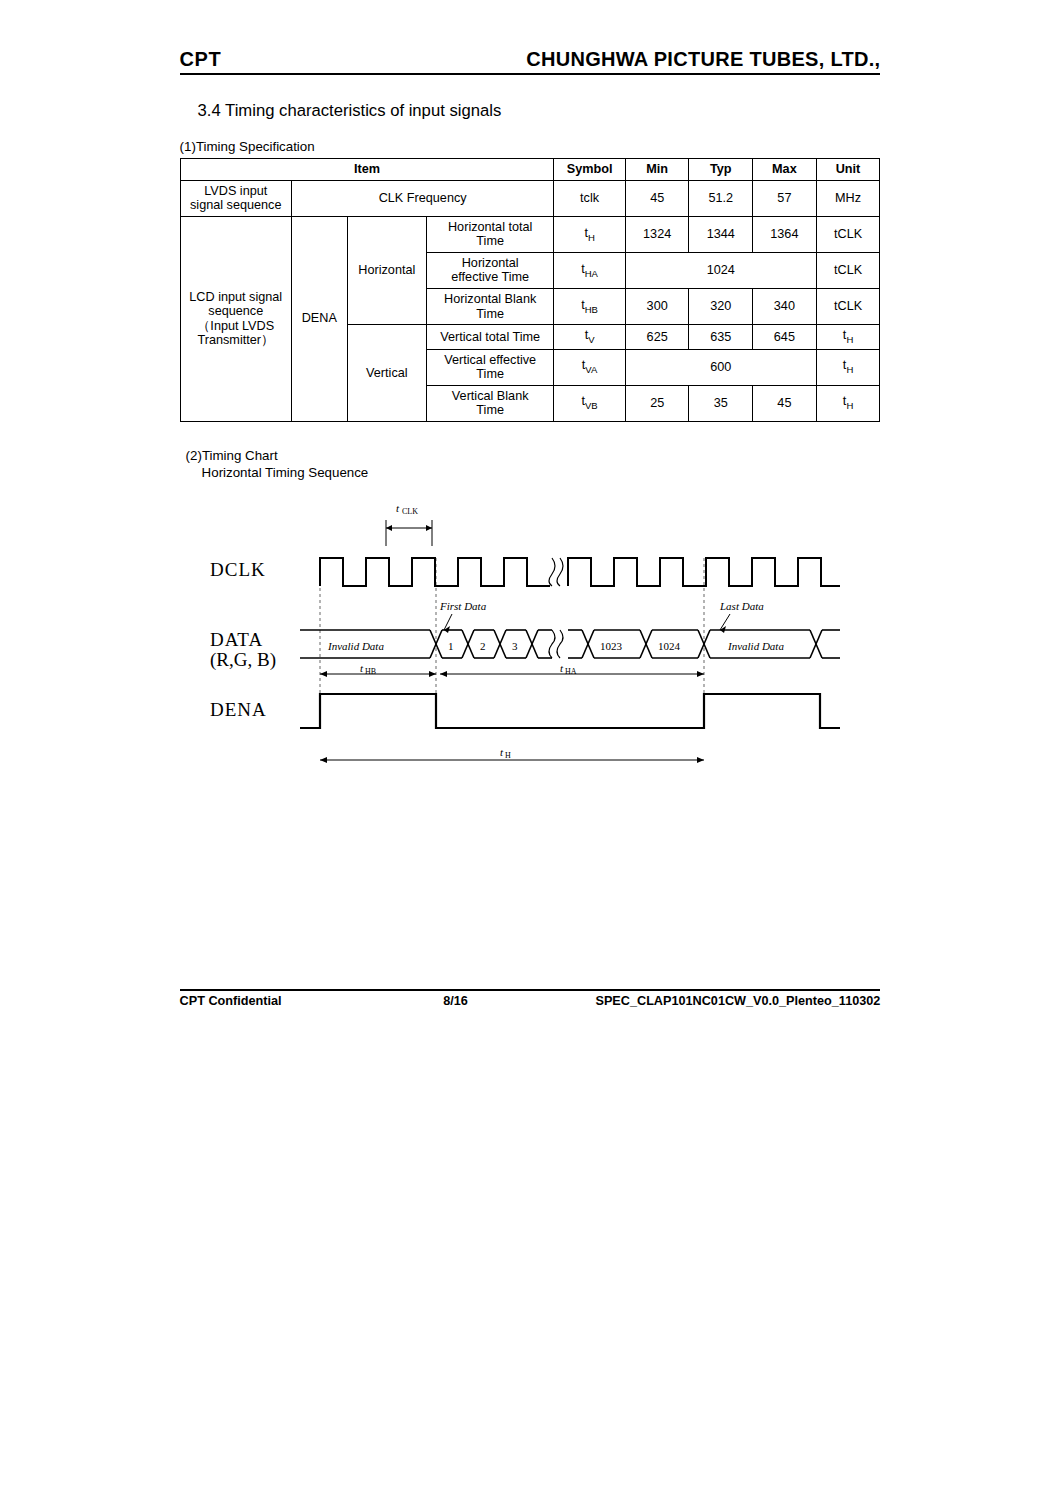CPT
CHUNGHWA PICTURE TUBES, LTD.,
3.4 Timing characteristics of input signals
(1)Timing Specification
| Item | Symbol | Min | Typ | Max | Unit |
| --- | --- | --- | --- | --- | --- |
| LVDS input signal sequence | CLK Frequency | tclk | 45 | 51.2 | 57 | MHz |
| LCD input signal sequence （Input LVDS Transmitter） | DENA | Horizontal | Horizontal total Time | t H | 1324 | 1344 | 1364 | tCLK |
| Horizontal effective Time | t HA | 1024 | tCLK |
| Horizontal Blank Time | t HB | 300 | 320 | 340 | tCLK |
| Vertical | Vertical total Time | t V | 625 | 635 | 645 | t H |
| Vertical effective Time | t VA | 600 | t H |
| Vertical Blank Time | t VB | 25 | 35 | 45 | t H |
(2)Timing Chart
Horizontal Timing Sequence
t CLK DCLK First Data Last Data DATA (R,G, B) Invalid Data 1 2 3 1023 1024 Invalid Data t HB t HA DENA t H
CPT Confidential
8/16
SPEC_CLAP101NC01CW_V0.0_Plenteo_110302